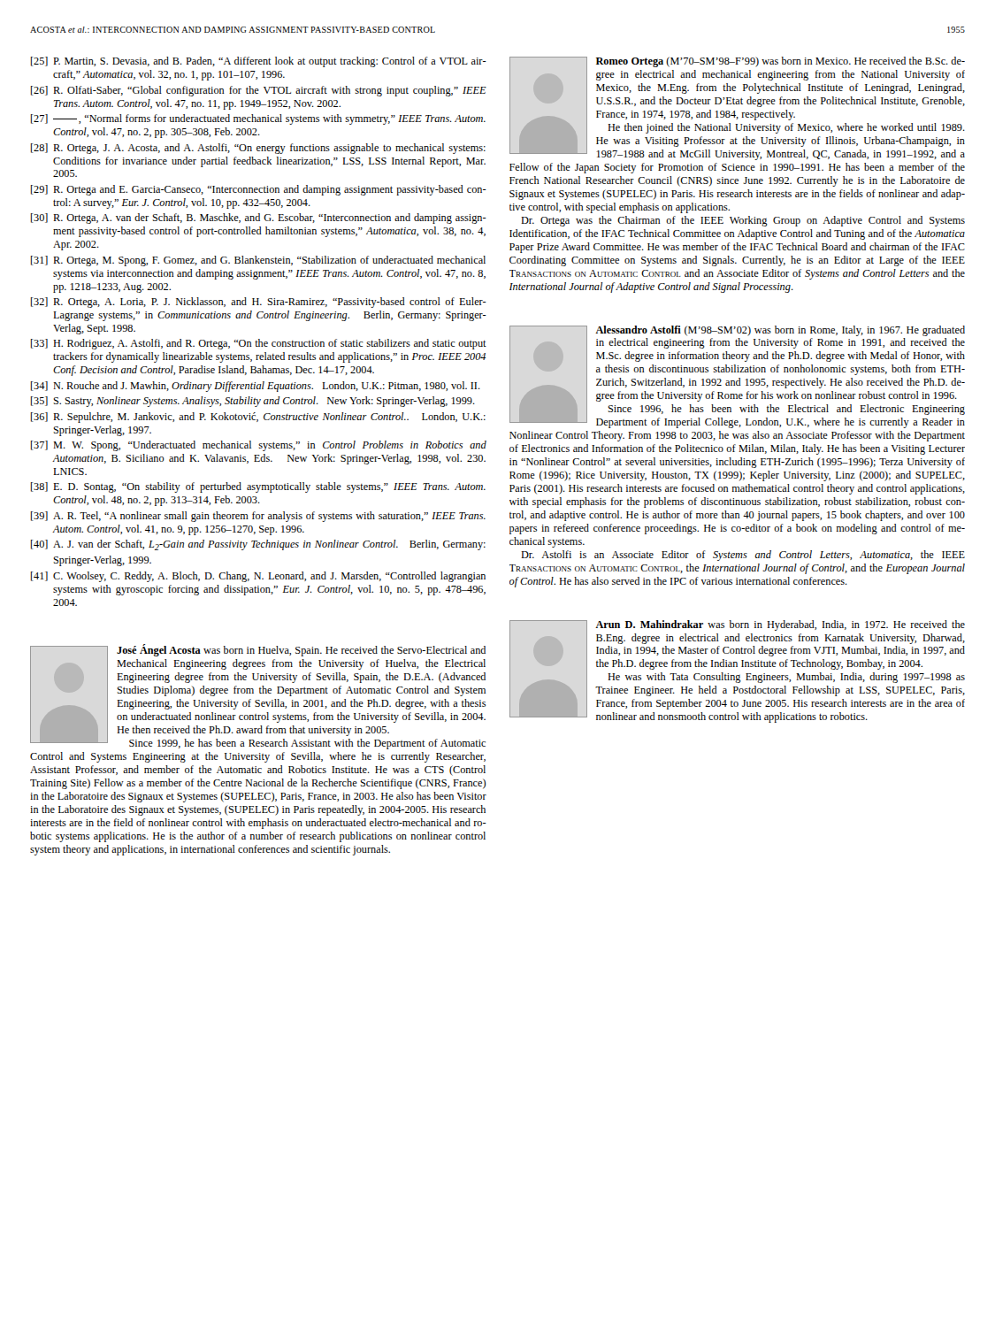ACOSTA et al.: INTERCONNECTION AND DAMPING ASSIGNMENT PASSIVITY-BASED CONTROL
1955
[25] P. Martin, S. Devasia, and B. Paden, “A different look at output tracking: Control of a VTOL aircraft,” Automatica, vol. 32, no. 1, pp. 101–107, 1996.
[26] R. Olfati-Saber, “Global configuration for the VTOL aircraft with strong input coupling,” IEEE Trans. Autom. Control, vol. 47, no. 11, pp. 1949–1952, Nov. 2002.
[27] , “Normal forms for underactuated mechanical systems with symmetry,” IEEE Trans. Autom. Control, vol. 47, no. 2, pp. 305–308, Feb. 2002.
[28] R. Ortega, J. A. Acosta, and A. Astolfi, “On energy functions assignable to mechanical systems: Conditions for invariance under partial feedback linearization,” LSS, LSS Internal Report, Mar. 2005.
[29] R. Ortega and E. Garcia-Canseco, “Interconnection and damping assignment passivity-based control: A survey,” Eur. J. Control, vol. 10, pp. 432–450, 2004.
[30] R. Ortega, A. van der Schaft, B. Maschke, and G. Escobar, “Interconnection and damping assignment passivity-based control of port-controlled hamiltonian systems,” Automatica, vol. 38, no. 4, Apr. 2002.
[31] R. Ortega, M. Spong, F. Gomez, and G. Blankenstein, “Stabilization of underactuated mechanical systems via interconnection and damping assignment,” IEEE Trans. Autom. Control, vol. 47, no. 8, pp. 1218–1233, Aug. 2002.
[32] R. Ortega, A. Loria, P. J. Nicklasson, and H. Sira-Ramirez, “Passivity-based control of Euler-Lagrange systems,” in Communications and Control Engineering. Berlin, Germany: Springer-Verlag, Sept. 1998.
[33] H. Rodriguez, A. Astolfi, and R. Ortega, “On the construction of static stabilizers and static output trackers for dynamically linearizable systems, related results and applications,” in Proc. IEEE 2004 Conf. Decision and Control, Paradise Island, Bahamas, Dec. 14–17, 2004.
[34] N. Rouche and J. Mawhin, Ordinary Differential Equations. London, U.K.: Pitman, 1980, vol. II.
[35] S. Sastry, Nonlinear Systems. Analisys, Stability and Control. New York: Springer-Verlag, 1999.
[36] R. Sepulchre, M. Jankovic, and P. Kokotović, Constructive Nonlinear Control.. London, U.K.: Springer-Verlag, 1997.
[37] M. W. Spong, “Underactuated mechanical systems,” in Control Problems in Robotics and Automation, B. Siciliano and K. Valavanis, Eds. New York: Springer-Verlag, 1998, vol. 230. LNICS.
[38] E. D. Sontag, “On stability of perturbed asymptotically stable systems,” IEEE Trans. Autom. Control, vol. 48, no. 2, pp. 313–314, Feb. 2003.
[39] A. R. Teel, “A nonlinear small gain theorem for analysis of systems with saturation,” IEEE Trans. Autom. Control, vol. 41, no. 9, pp. 1256–1270, Sep. 1996.
[40] A. J. van der Schaft, L2-Gain and Passivity Techniques in Nonlinear Control. Berlin, Germany: Springer-Verlag, 1999.
[41] C. Woolsey, C. Reddy, A. Bloch, D. Chang, N. Leonard, and J. Marsden, “Controlled lagrangian systems with gyroscopic forcing and dissipation,” Eur. J. Control, vol. 10, no. 5, pp. 478–496, 2004.
José Ángel Acosta was born in Huelva, Spain. He received the Servo-Electrical and Mechanical Engineering degrees from the University of Huelva, the Electrical Engineering degree from the University of Sevilla, Spain, the D.E.A. (Advanced Studies Diploma) degree from the Department of Automatic Control and System Engineering, the University of Sevilla, in 2001, and the Ph.D. degree, with a thesis on underactuated nonlinear control systems, from the University of Sevilla, in 2004. He then received the Ph.D. award from that university in 2005.
Since 1999, he has been a Research Assistant with the Department of Automatic Control and Systems Engineering at the University of Sevilla, where he is currently Researcher, Assistant Professor, and member of the Automatic and Robotics Institute. He was a CTS (Control Training Site) Fellow as a member of the Centre Nacional de la Recherche Scientifique (CNRS, France) in the Laboratoire des Signaux et Systemes (SUPELEC), Paris, France, in 2003. He also has been Visitor in the Laboratoire des Signaux et Systemes, (SUPELEC) in Paris repeatedly, in 2004-2005. His research interests are in the field of nonlinear control with emphasis on underactuated electro-mechanical and robotic systems applications. He is the author of a number of research publications on nonlinear control system theory and applications, in international conferences and scientific journals.
Romeo Ortega (M’70–SM’98–F’99) was born in Mexico. He received the B.Sc. degree in electrical and mechanical engineering from the National University of Mexico, the M.Eng. from the Polytechnical Institute of Leningrad, Leningrad, U.S.S.R., and the Docteur D’Etat degree from the Politechnical Institute, Grenoble, France, in 1974, 1978, and 1984, respectively.
He then joined the National University of Mexico, where he worked until 1989. He was a Visiting Professor at the University of Illinois, Urbana-Champaign, in 1987–1988 and at McGill University, Montreal, QC, Canada, in 1991–1992, and a Fellow of the Japan Society for Promotion of Science in 1990–1991. He has been a member of the French National Researcher Council (CNRS) since June 1992. Currently he is in the Laboratoire de Signaux et Systemes (SUPELEC) in Paris. His research interests are in the fields of nonlinear and adaptive control, with special emphasis on applications.
Dr. Ortega was the Chairman of the IEEE Working Group on Adaptive Control and Systems Identification, of the IFAC Technical Committee on Adaptive Control and Tuning and of the Automatica Paper Prize Award Committee. He was member of the IFAC Technical Board and chairman of the IFAC Coordinating Committee on Systems and Signals. Currently, he is an Editor at Large of the IEEE Transactions on Automatic Control and an Associate Editor of Systems and Control Letters and the International Journal of Adaptive Control and Signal Processing.
Alessandro Astolfi (M’98–SM’02) was born in Rome, Italy, in 1967. He graduated in electrical engineering from the University of Rome in 1991, and received the M.Sc. degree in information theory and the Ph.D. degree with Medal of Honor, with a thesis on discontinuous stabilization of nonholonomic systems, both from ETH-Zurich, Switzerland, in 1992 and 1995, respectively. He also received the Ph.D. degree from the University of Rome for his work on nonlinear robust control in 1996.
Since 1996, he has been with the Electrical and Electronic Engineering Department of Imperial College, London, U.K., where he is currently a Reader in Nonlinear Control Theory. From 1998 to 2003, he was also an Associate Professor with the Department of Electronics and Information of the Politecnico of Milan, Milan, Italy. He has been a Visiting Lecturer in “Nonlinear Control” at several universities, including ETH-Zurich (1995–1996); Terza University of Rome (1996); Rice University, Houston, TX (1999); Kepler University, Linz (2000); and SUPELEC, Paris (2001). His research interests are focused on mathematical control theory and control applications, with special emphasis for the problems of discontinuous stabilization, robust stabilization, robust control, and adaptive control. He is author of more than 40 journal papers, 15 book chapters, and over 100 papers in refereed conference proceedings. He is co-editor of a book on modeling and control of mechanical systems.
Dr. Astolfi is an Associate Editor of Systems and Control Letters, Automatica, the IEEE Transactions on Automatic Control, the International Journal of Control, and the European Journal of Control. He has also served in the IPC of various international conferences.
Arun D. Mahindrakar was born in Hyderabad, India, in 1972. He received the B.Eng. degree in electrical and electronics from Karnatak University, Dharwad, India, in 1994, the Master of Control degree from VJTI, Mumbai, India, in 1997, and the Ph.D. degree from the Indian Institute of Technology, Bombay, in 2004.
He was with Tata Consulting Engineers, Mumbai, India, during 1997–1998 as Trainee Engineer. He held a Postdoctoral Fellowship at LSS, SUPELEC, Paris, France, from September 2004 to June 2005. His research interests are in the area of nonlinear and nonsmooth control with applications to robotics.